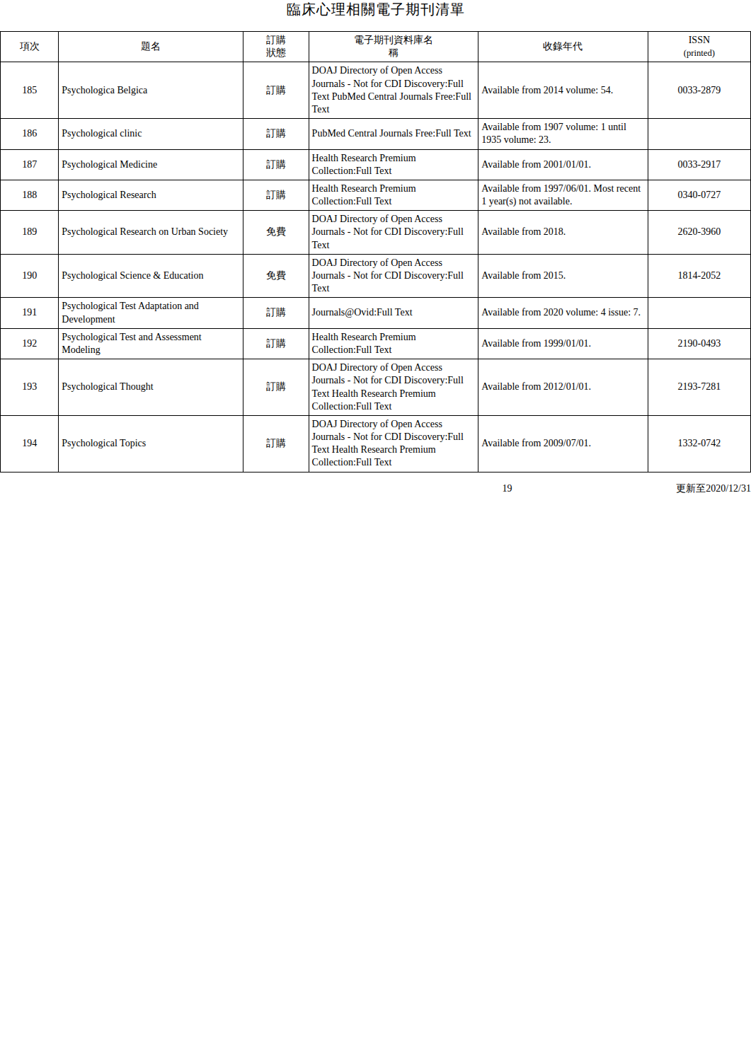臨床心理相關電子期刊清單
| 項次 | 題名 | 訂購 狀態 | 電子期刊資料庫名 稱 | 收錄年代 | ISSN (printed) |
| --- | --- | --- | --- | --- | --- |
| 185 | Psychologica Belgica | 訂購 | DOAJ Directory of Open Access Journals - Not for CDI Discovery:Full Text PubMed Central Journals Free:Full Text | Available from 2014 volume: 54. | 0033-2879 |
| 186 | Psychological clinic | 訂購 | PubMed Central Journals Free:Full Text | Available from 1907 volume: 1 until 1935 volume: 23. | |
| 187 | Psychological Medicine | 訂購 | Health Research Premium Collection:Full Text | Available from 2001/01/01. | 0033-2917 |
| 188 | Psychological Research | 訂購 | Health Research Premium Collection:Full Text | Available from 1997/06/01. Most recent 1 year(s) not available. | 0340-0727 |
| 189 | Psychological Research on Urban Society | 免費 | DOAJ Directory of Open Access Journals - Not for CDI Discovery:Full Text | Available from 2018. | 2620-3960 |
| 190 | Psychological Science & Education | 免費 | DOAJ Directory of Open Access Journals - Not for CDI Discovery:Full Text | Available from 2015. | 1814-2052 |
| 191 | Psychological Test Adaptation and Development | 訂購 | Journals@Ovid:Full Text | Available from 2020 volume: 4 issue: 7. | |
| 192 | Psychological Test and Assessment Modeling | 訂購 | Health Research Premium Collection:Full Text | Available from 1999/01/01. | 2190-0493 |
| 193 | Psychological Thought | 訂購 | DOAJ Directory of Open Access Journals - Not for CDI Discovery:Full Text Health Research Premium Collection:Full Text | Available from 2012/01/01. | 2193-7281 |
| 194 | Psychological Topics | 訂購 | DOAJ Directory of Open Access Journals - Not for CDI Discovery:Full Text Health Research Premium Collection:Full Text | Available from 2009/07/01. | 1332-0742 |
19
更新至2020/12/31